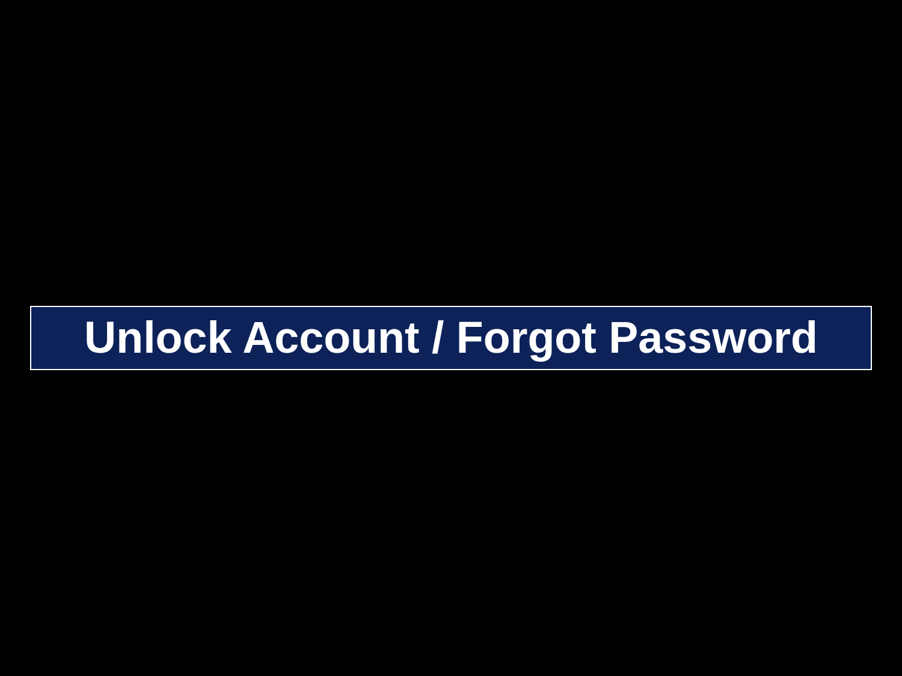Unlock Account / Forgot Password